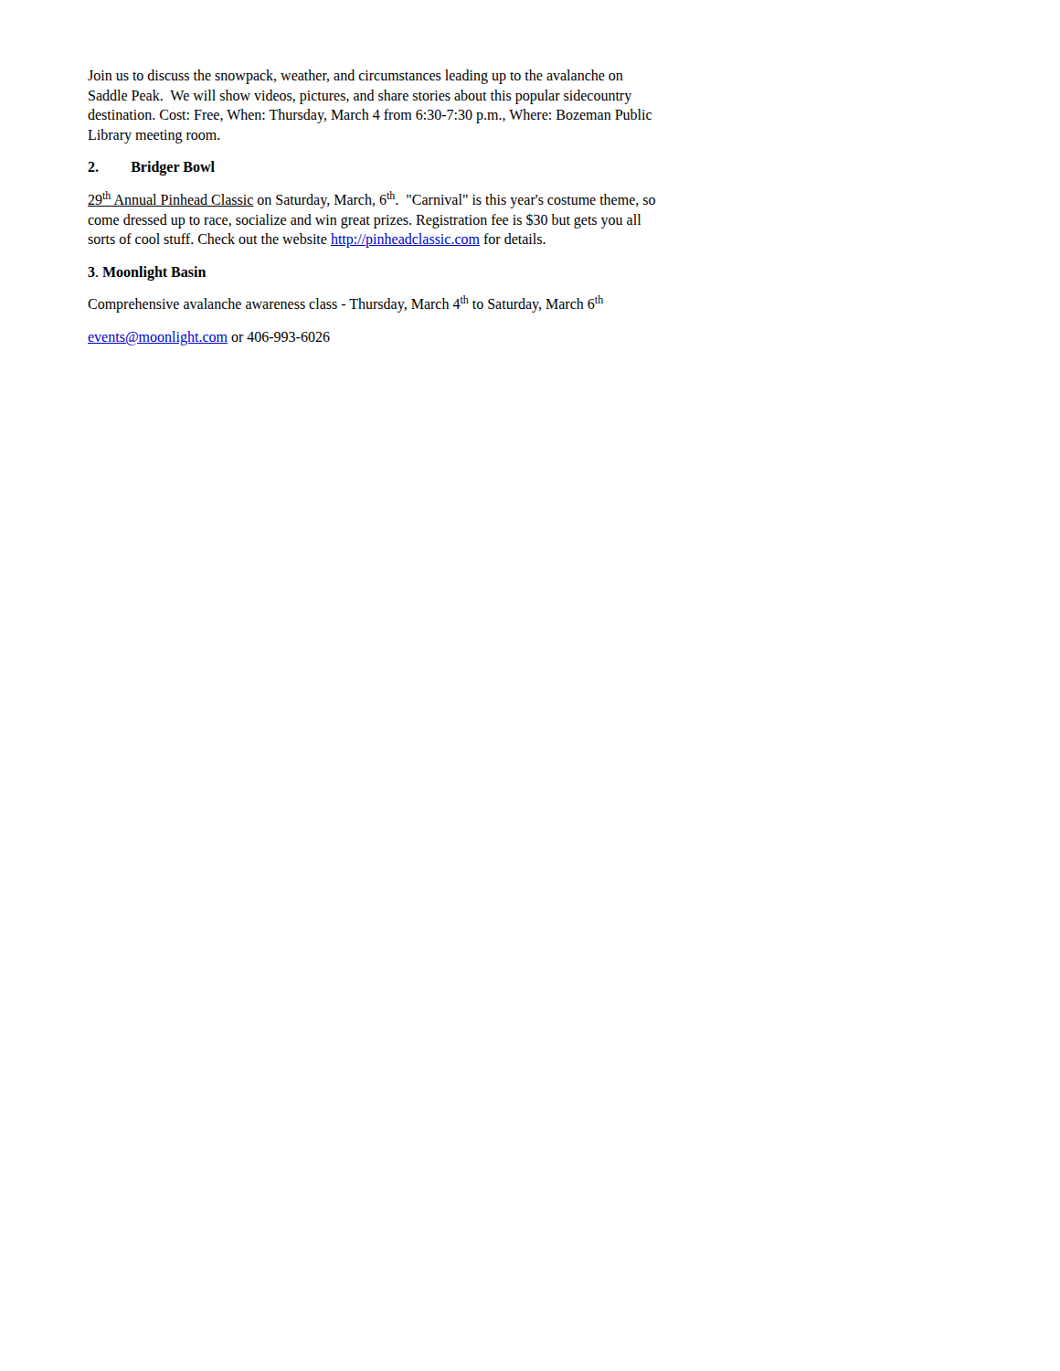Join us to discuss the snowpack, weather, and circumstances leading up to the avalanche on Saddle Peak. We will show videos, pictures, and share stories about this popular sidecountry destination. Cost: Free, When: Thursday, March 4 from 6:30-7:30 p.m., Where: Bozeman Public Library meeting room.
2. Bridger Bowl
29th Annual Pinhead Classic on Saturday, March, 6th. "Carnival" is this year's costume theme, so come dressed up to race, socialize and win great prizes. Registration fee is $30 but gets you all sorts of cool stuff. Check out the website http://pinheadclassic.com for details.
3. Moonlight Basin
Comprehensive avalanche awareness class - Thursday, March 4th to Saturday, March 6th
events@moonlight.com or 406-993-6026